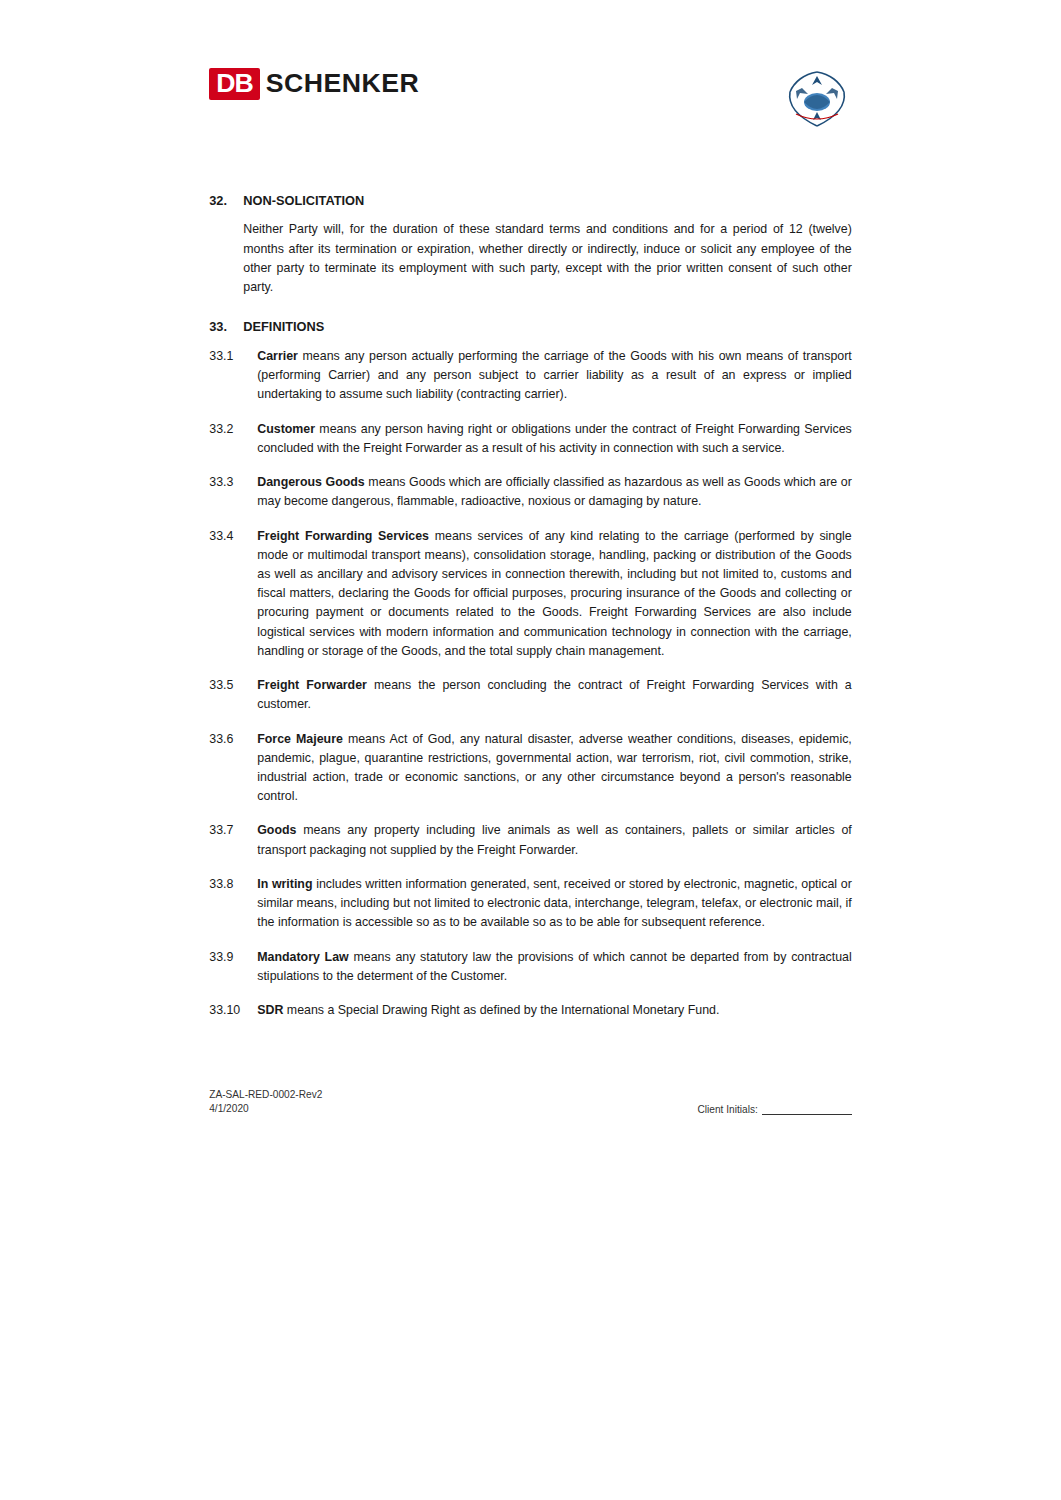DB SCHENKER
32.
Non-Solicitation
Neither Party will, for the duration of these standard terms and conditions and for a period of 12 (twelve) months after its termination or expiration, whether directly or indirectly, induce or solicit any employee of the other party to terminate its employment with such party, except with the prior written consent of such other party.
33.
Definitions
33.1
Carrier means any person actually performing the carriage of the Goods with his own means of transport (performing Carrier) and any person subject to carrier liability as a result of an express or implied undertaking to assume such liability (contracting carrier).
33.2
Customer means any person having right or obligations under the contract of Freight Forwarding Services concluded with the Freight Forwarder as a result of his activity in connection with such a service.
33.3
Dangerous Goods means Goods which are officially classified as hazardous as well as Goods which are or may become dangerous, flammable, radioactive, noxious or damaging by nature.
33.4
Freight Forwarding Services means services of any kind relating to the carriage (performed by single mode or multimodal transport means), consolidation storage, handling, packing or distribution of the Goods as well as ancillary and advisory services in connection therewith, including but not limited to, customs and fiscal matters, declaring the Goods for official purposes, procuring insurance of the Goods and collecting or procuring payment or documents related to the Goods. Freight Forwarding Services are also include logistical services with modern information and communication technology in connection with the carriage, handling or storage of the Goods, and the total supply chain management.
33.5
Freight Forwarder means the person concluding the contract of Freight Forwarding Services with a customer.
33.6
Force Majeure means Act of God, any natural disaster, adverse weather conditions, diseases, epidemic, pandemic, plague, quarantine restrictions, governmental action, war terrorism, riot, civil commotion, strike, industrial action, trade or economic sanctions, or any other circumstance beyond a person's reasonable control.
33.7
Goods means any property including live animals as well as containers, pallets or similar articles of transport packaging not supplied by the Freight Forwarder.
33.8
In writing includes written information generated, sent, received or stored by electronic, magnetic, optical or similar means, including but not limited to electronic data, interchange, telegram, telefax, or electronic mail, if the information is accessible so as to be available so as to be able for subsequent reference.
33.9
Mandatory Law means any statutory law the provisions of which cannot be departed from by contractual stipulations to the determent of the Customer.
33.10
SDR means a Special Drawing Right as defined by the International Monetary Fund.
ZA-SAL-RED-0002-Rev2
4/1/2020
Client Initials: